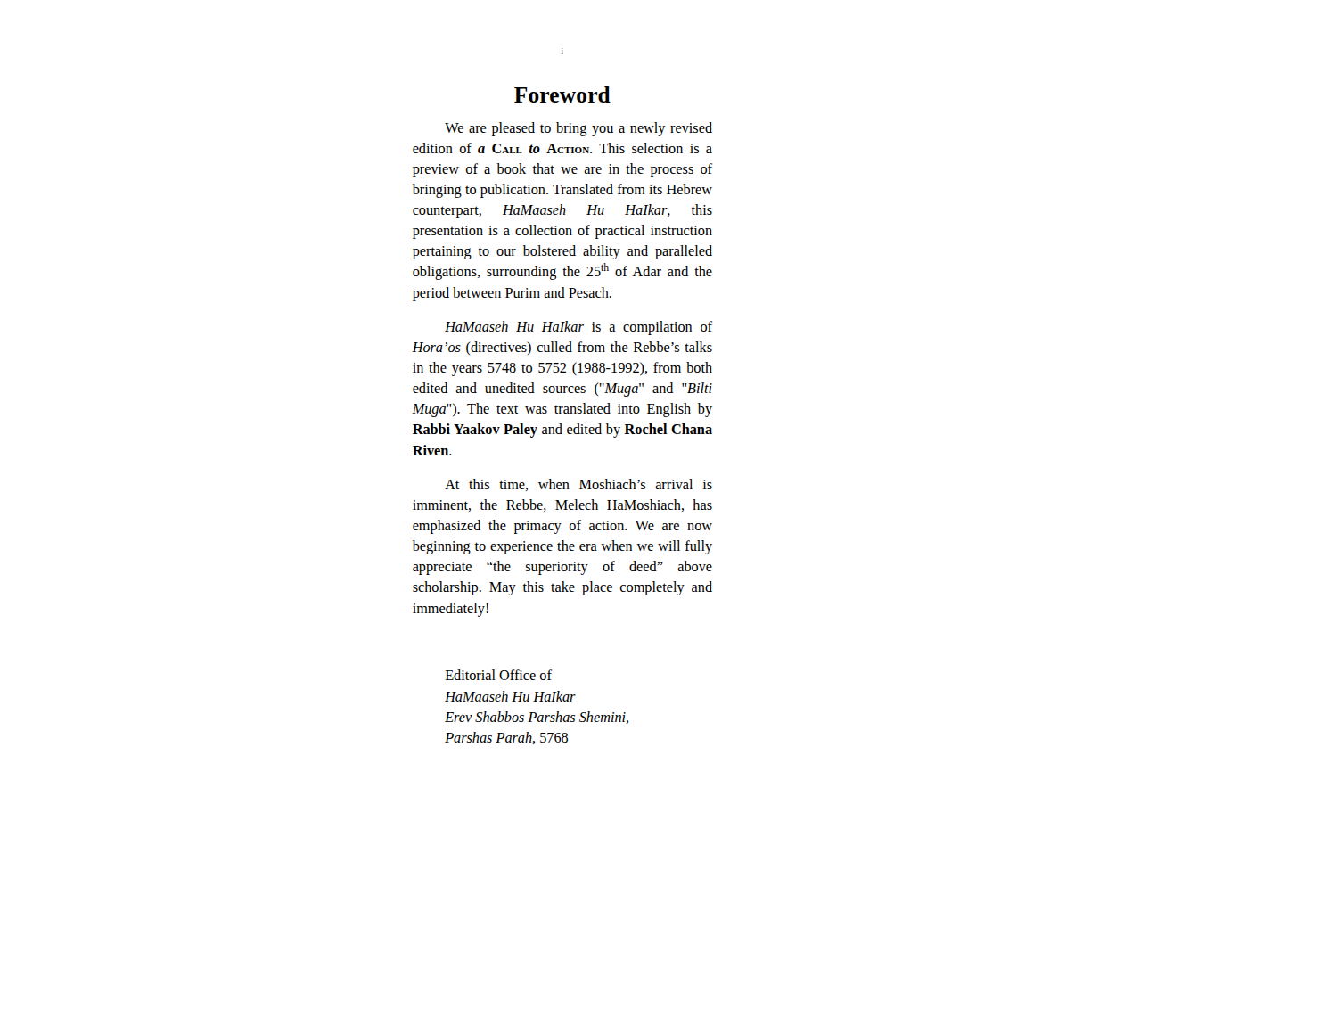i
Foreword
We are pleased to bring you a newly revised edition of a Call to Action. This selection is a preview of a book that we are in the process of bringing to publication. Translated from its Hebrew counterpart, HaMaaseh Hu HaIkar, this presentation is a collection of practical instruction pertaining to our bolstered ability and paralleled obligations, surrounding the 25th of Adar and the period between Purim and Pesach.
HaMaaseh Hu HaIkar is a compilation of Hora’os (directives) culled from the Rebbe’s talks in the years 5748 to 5752 (1988-1992), from both edited and unedited sources ("Muga" and "Bilti Muga"). The text was translated into English by Rabbi Yaakov Paley and edited by Rochel Chana Riven.
At this time, when Moshiach’s arrival is imminent, the Rebbe, Melech HaMoshiach, has emphasized the primacy of action. We are now beginning to experience the era when we will fully appreciate “the superiority of deed” above scholarship. May this take place completely and immediately!
Editorial Office of
HaMaaseh Hu HaIkar
Erev Shabbos Parshas Shemini,
Parshas Parah, 5768